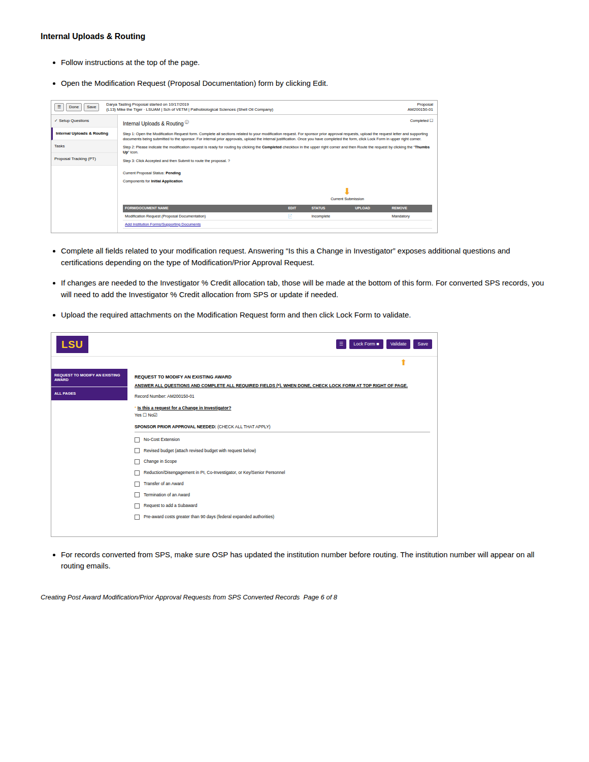Internal Uploads & Routing
Follow instructions at the top of the page.
Open the Modification Request (Proposal Documentation) form by clicking Edit.
☰ Done Save
Darya Tasting Proposal started on 10/17/2019
(L13) Mike the Tiger · LSUAM | Sch of VETM | Pathobiological Sciences (Shell Oil Company)
Proposal
AM200150-01
✓ Setup Questions
Internal Uploads & Routing
Tasks
Proposal Tracking (PT)
Completed ☐
Internal Uploads & Routing ⓘ
Step 1: Open the Modification Request form. Complete all sections related to your modification request. For sponsor prior approval requests, upload the request letter and supporting documents being submitted to the sponsor. For internal prior approvals, upload the internal justification. Once you have completed the form, click Lock Form in upper right corner.
Step 2: Please indicate the modification request is ready for routing by clicking the Completed checkbox in the upper right corner and then Route the request by clicking the “Thumbs Up” icon.
Step 3: Click Accepted and then Submit to route the proposal. ?
Current Proposal Status: Pending
Components for Initial Application
⬇
Current Submission
| FORM/DOCUMENT NAME | EDIT | STATUS | UPLOAD | REMOVE |
| --- | --- | --- | --- | --- |
| Modification Request (Proposal Documentation) | 📄 | Incomplete | | Mandatory |
| Add Institution Forms/Supporting Documents | | | | |
Complete all fields related to your modification request. Answering “Is this a Change in Investigator” exposes additional questions and certifications depending on the type of Modification/Prior Approval Request.
If changes are needed to the Investigator % Credit allocation tab, those will be made at the bottom of this form. For converted SPS records, you will need to add the Investigator % Credit allocation from SPS or update if needed.
Upload the required attachments on the Modification Request form and then click Lock Form to validate.
LSU
☰ Lock Form ■ Validate Save
⬆
REQUEST TO MODIFY AN EXISTING AWARD
ALL PAGES
REQUEST TO MODIFY AN EXISTING AWARD
ANSWER ALL QUESTIONS AND COMPLETE ALL REQUIRED FIELDS (*). WHEN DONE, CHECK LOCK FORM AT TOP RIGHT OF PAGE.
Record Number: AM200150-01
* Is this a request for a Change in Investigator?
Yes ☐ No☑
SPONSOR PRIOR APPROVAL NEEDED: (CHECK ALL THAT APPLY)
No-Cost Extension
Revised budget (attach revised budget with request below)
Change in Scope
Reduction/Disengagement in PI, Co-Investigator, or Key/Senior Personnel
Transfer of an Award
Termination of an Award
Request to add a Subaward
Pre-award costs greater than 90 days (federal expanded authorities)
For records converted from SPS, make sure OSP has updated the institution number before routing. The institution number will appear on all routing emails.
Creating Post Award Modification/Prior Approval Requests from SPS Converted Records Page 6 of 8